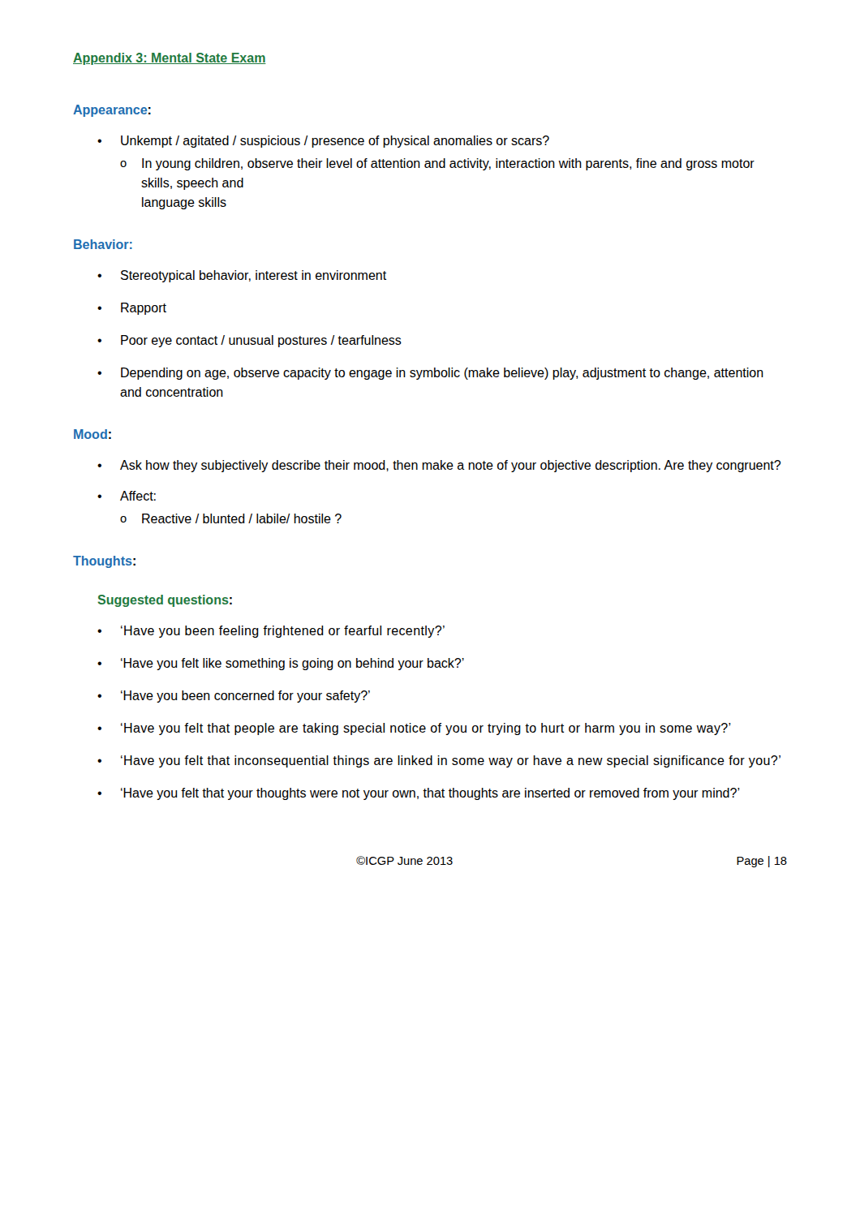Appendix 3: Mental State Exam
Appearance:
Unkempt / agitated / suspicious / presence of physical anomalies or scars?
In young children, observe their level of attention and activity, interaction with parents, fine and gross motor skills, speech and language skills
Behavior:
Stereotypical behavior, interest in environment
Rapport
Poor eye contact / unusual postures / tearfulness
Depending on age, observe capacity to engage in symbolic (make believe) play, adjustment to change, attention and concentration
Mood:
Ask how they subjectively describe their mood, then make a note of your objective description. Are they congruent?
Affect:
Reactive / blunted / labile/ hostile ?
Thoughts:
Suggested questions:
‘Have you been feeling frightened or fearful recently?’
‘Have you felt like something is going on behind your back?’
‘Have you been concerned for your safety?’
‘Have you felt that people are taking special notice of you or trying to hurt or harm you in some way?’
‘Have you felt that inconsequential things are linked in some way or have a new special significance for you?’
‘Have you felt that your thoughts were not your own, that thoughts are inserted or removed from your mind?’
©ICGP June 2013
Page | 18